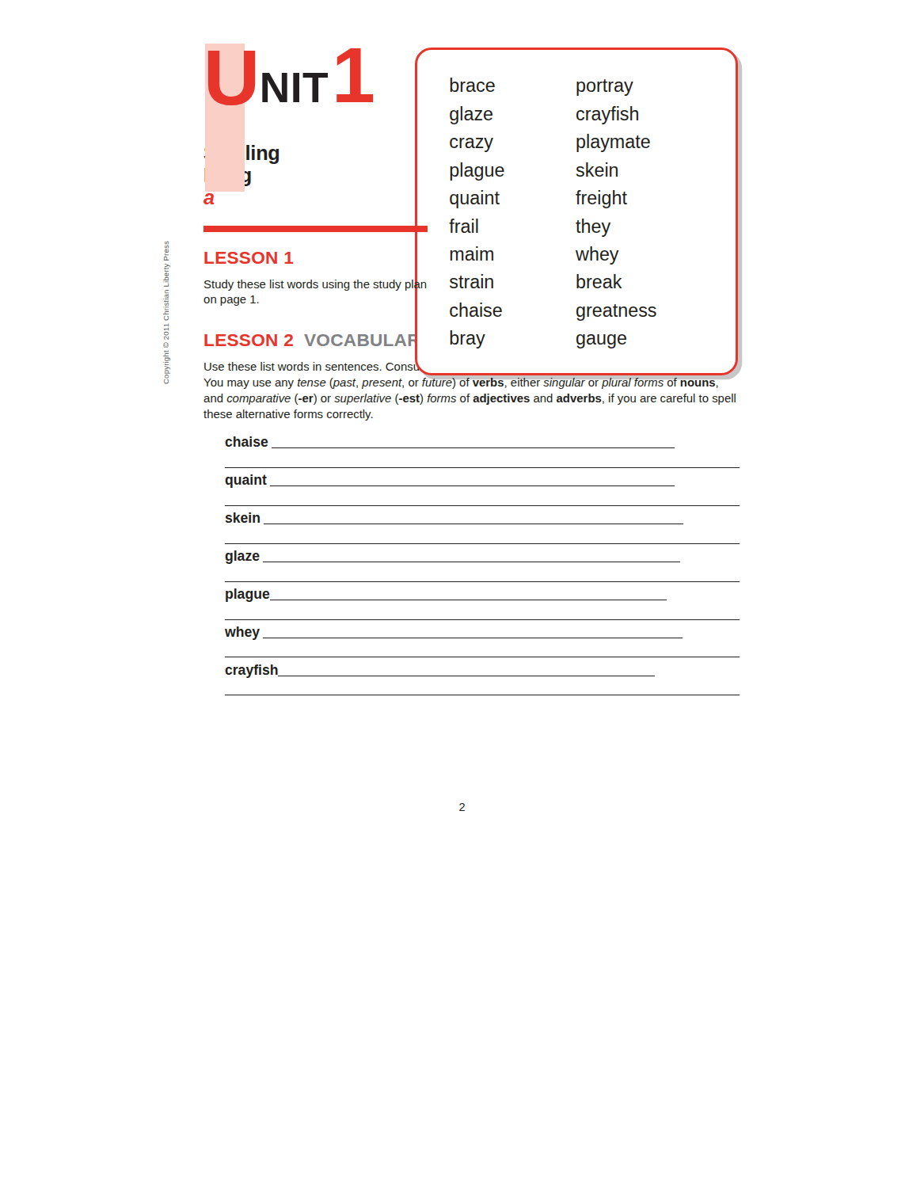Copyright © 2011 Christian Liberty Press
| brace | portray |
| glaze | crayfish |
| crazy | playmate |
| plague | skein |
| quaint | freight |
| frail | they |
| maim | whey |
| strain | break |
| chaise | greatness |
| bray | gauge |
UNIT 1
Spelling
Long
a
LESSON 1
Study these list words using the study plan on page 1.
LESSON 2 VOCABULARY / DICTIONARY
Use these list words in sentences. Consult a dictionary, if necessary, to understand their meanings. You may use any tense (past, present, or future) of verbs, either singular or plural forms of nouns, and comparative (-er) or superlative (-est) forms of adjectives and adverbs, if you are careful to spell these alternative forms correctly.
chaise
quaint
skein
glaze
plague
whey
crayfish
2